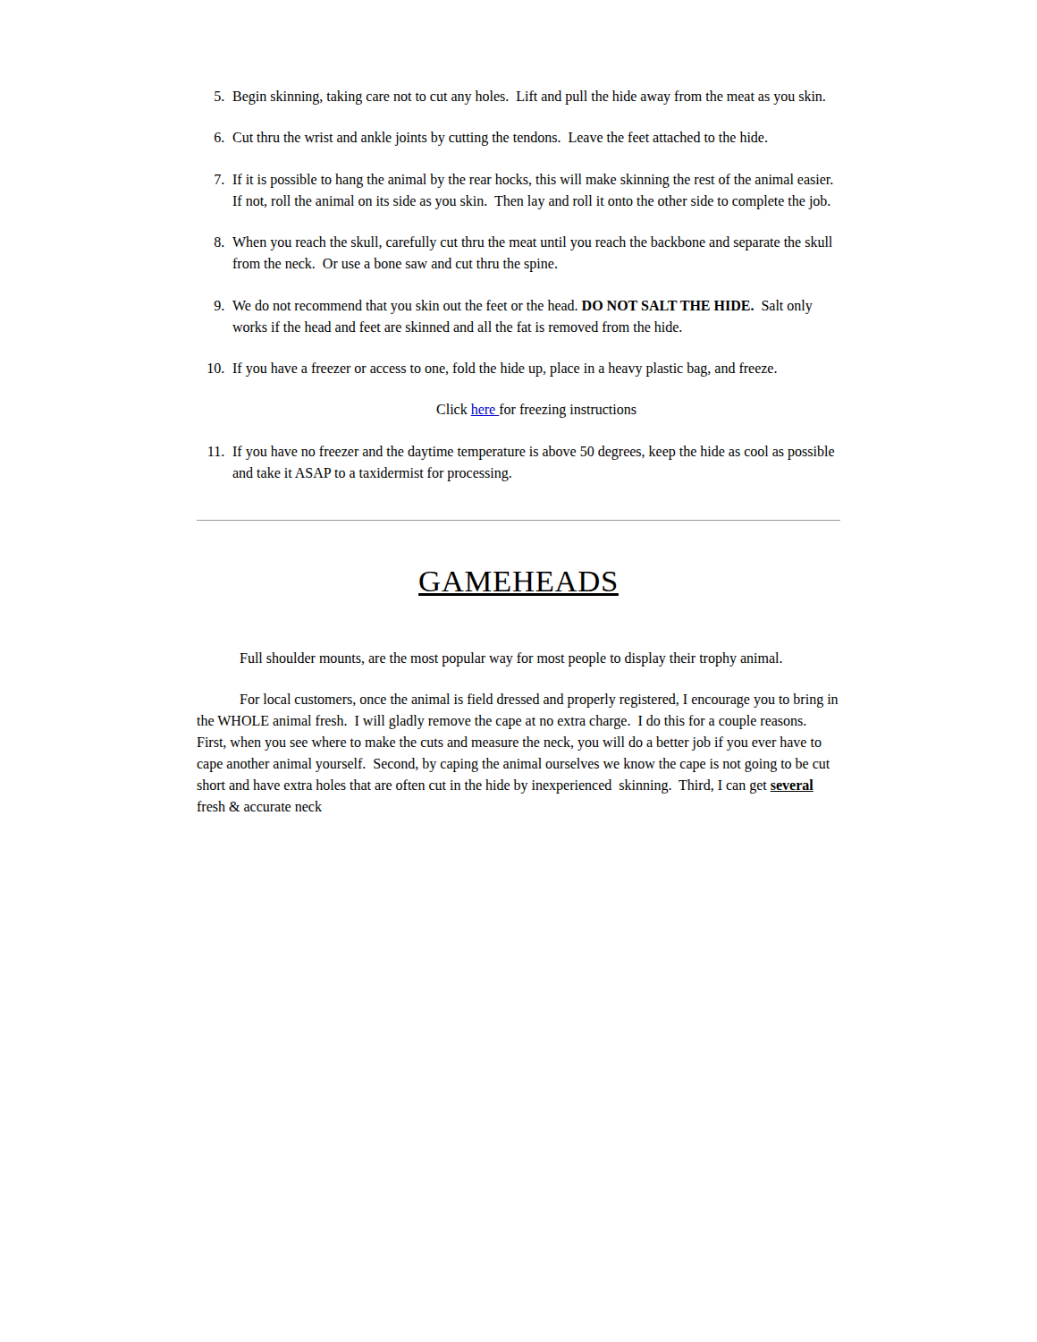Begin skinning, taking care not to cut any holes. Lift and pull the hide away from the meat as you skin.
Cut thru the wrist and ankle joints by cutting the tendons. Leave the feet attached to the hide.
If it is possible to hang the animal by the rear hocks, this will make skinning the rest of the animal easier. If not, roll the animal on its side as you skin. Then lay and roll it onto the other side to complete the job.
When you reach the skull, carefully cut thru the meat until you reach the backbone and separate the skull from the neck. Or use a bone saw and cut thru the spine.
We do not recommend that you skin out the feet or the head. DO NOT SALT THE HIDE. Salt only works if the head and feet are skinned and all the fat is removed from the hide.
If you have a freezer or access to one, fold the hide up, place in a heavy plastic bag, and freeze.
Click here for freezing instructions
If you have no freezer and the daytime temperature is above 50 degrees, keep the hide as cool as possible and take it ASAP to a taxidermist for processing.
GAMEHEADS
Full shoulder mounts, are the most popular way for most people to display their trophy animal.
For local customers, once the animal is field dressed and properly registered, I encourage you to bring in the WHOLE animal fresh. I will gladly remove the cape at no extra charge. I do this for a couple reasons. First, when you see where to make the cuts and measure the neck, you will do a better job if you ever have to cape another animal yourself. Second, by caping the animal ourselves we know the cape is not going to be cut short and have extra holes that are often cut in the hide by inexperienced skinning. Third, I can get several fresh & accurate neck